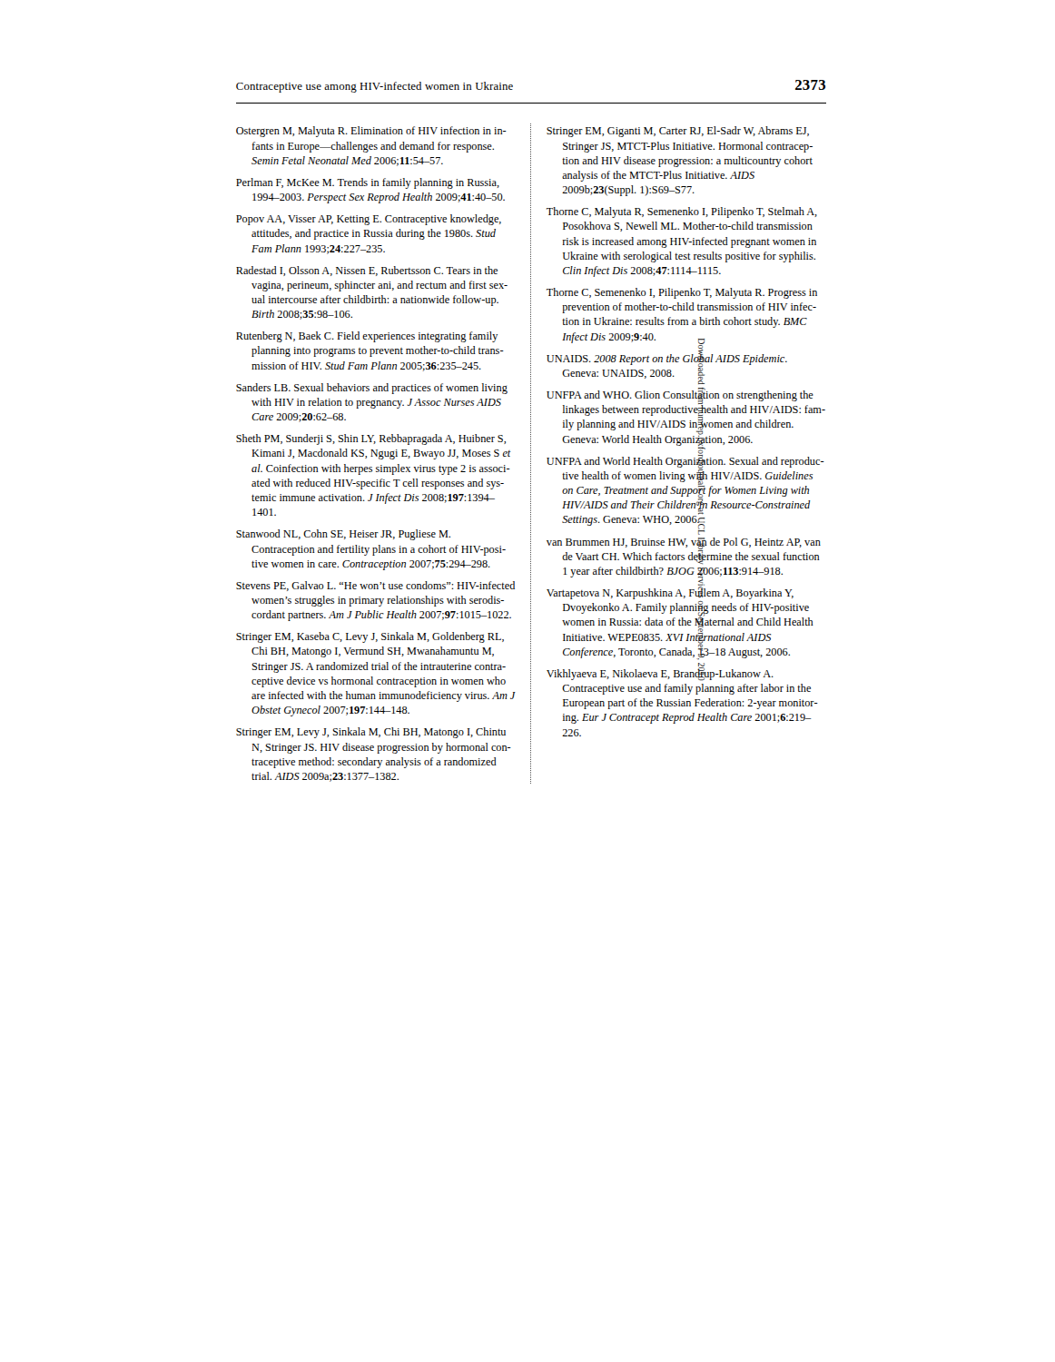Contraceptive use among HIV-infected women in Ukraine
2373
Ostergren M, Malyuta R. Elimination of HIV infection in infants in Europe—challenges and demand for response. Semin Fetal Neonatal Med 2006;11:54–57.
Perlman F, McKee M. Trends in family planning in Russia, 1994–2003. Perspect Sex Reprod Health 2009;41:40–50.
Popov AA, Visser AP, Ketting E. Contraceptive knowledge, attitudes, and practice in Russia during the 1980s. Stud Fam Plann 1993;24:227–235.
Radestad I, Olsson A, Nissen E, Rubertsson C. Tears in the vagina, perineum, sphincter ani, and rectum and first sexual intercourse after childbirth: a nationwide follow-up. Birth 2008;35:98–106.
Rutenberg N, Baek C. Field experiences integrating family planning into programs to prevent mother-to-child transmission of HIV. Stud Fam Plann 2005;36:235–245.
Sanders LB. Sexual behaviors and practices of women living with HIV in relation to pregnancy. J Assoc Nurses AIDS Care 2009;20:62–68.
Sheth PM, Sunderji S, Shin LY, Rebbapragada A, Huibner S, Kimani J, Macdonald KS, Ngugi E, Bwayo JJ, Moses S et al. Coinfection with herpes simplex virus type 2 is associated with reduced HIV-specific T cell responses and systemic immune activation. J Infect Dis 2008;197:1394–1401.
Stanwood NL, Cohn SE, Heiser JR, Pugliese M. Contraception and fertility plans in a cohort of HIV-positive women in care. Contraception 2007;75:294–298.
Stevens PE, Galvao L. “He won’t use condoms”: HIV-infected women’s struggles in primary relationships with serodiscordant partners. Am J Public Health 2007;97:1015–1022.
Stringer EM, Kaseba C, Levy J, Sinkala M, Goldenberg RL, Chi BH, Matongo I, Vermund SH, Mwanahamuntu M, Stringer JS. A randomized trial of the intrauterine contraceptive device vs hormonal contraception in women who are infected with the human immunodeficiency virus. Am J Obstet Gynecol 2007;197:144–148.
Stringer EM, Levy J, Sinkala M, Chi BH, Matongo I, Chintu N, Stringer JS. HIV disease progression by hormonal contraceptive method: secondary analysis of a randomized trial. AIDS 2009a;23:1377–1382.
Stringer EM, Giganti M, Carter RJ, El-Sadr W, Abrams EJ, Stringer JS, MTCT-Plus Initiative. Hormonal contraception and HIV disease progression: a multicountry cohort analysis of the MTCT-Plus Initiative. AIDS 2009b;23(Suppl. 1):S69–S77.
Thorne C, Malyuta R, Semenenko I, Pilipenko T, Stelmah A, Posokhova S, Newell ML. Mother-to-child transmission risk is increased among HIV-infected pregnant women in Ukraine with serological test results positive for syphilis. Clin Infect Dis 2008;47:1114–1115.
Thorne C, Semenenko I, Pilipenko T, Malyuta R. Progress in prevention of mother-to-child transmission of HIV infection in Ukraine: results from a birth cohort study. BMC Infect Dis 2009;9:40.
UNAIDS. 2008 Report on the Global AIDS Epidemic. Geneva: UNAIDS, 2008.
UNFPA and WHO. Glion Consultation on strengthening the linkages between reproductive health and HIV/AIDS: family planning and HIV/AIDS in women and children. Geneva: World Health Organization, 2006.
UNFPA and World Health Organization. Sexual and reproductive health of women living with HIV/AIDS. Guidelines on Care, Treatment and Support for Women Living with HIV/AIDS and Their Children in Resource-Constrained Settings. Geneva: WHO, 2006.
van Brummen HJ, Bruinse HW, van de Pol G, Heintz AP, van de Vaart CH. Which factors determine the sexual function 1 year after childbirth? BJOG 2006;113:914–918.
Vartapetova N, Karpushkina A, Fullem A, Boyarkina Y, Dvoyekonko A. Family planning needs of HIV-positive women in Russia: data of the Maternal and Child Health Initiative. WEPE0835. XVI International AIDS Conference, Toronto, Canada, 13–18 August, 2006.
Vikhlyaeva E, Nikolaeva E, Brandrup-Lukanow A. Contraceptive use and family planning after labor in the European part of the Russian Federation: 2-year monitoring. Eur J Contracept Reprod Health Care 2001;6:219–226.
Downloaded from humrep.oxfordjournals.org at UCL Library Services on September 9, 2010